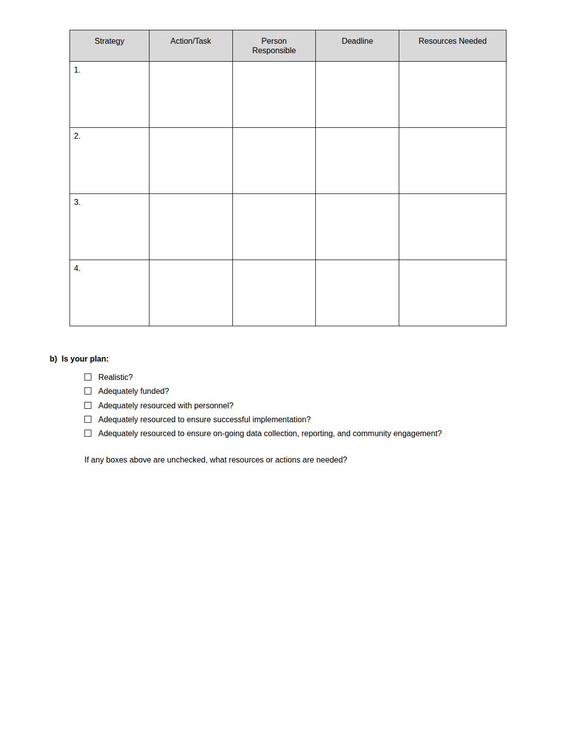| Strategy | Action/Task | Person Responsible | Deadline | Resources Needed |
| --- | --- | --- | --- | --- |
| 1. | | | | |
| 2. | | | | |
| 3. | | | | |
| 4. | | | | |
b) Is your plan:
Realistic?
Adequately funded?
Adequately resourced with personnel?
Adequately resourced to ensure successful implementation?
Adequately resourced to ensure on-going data collection, reporting, and community engagement?
If any boxes above are unchecked, what resources or actions are needed?